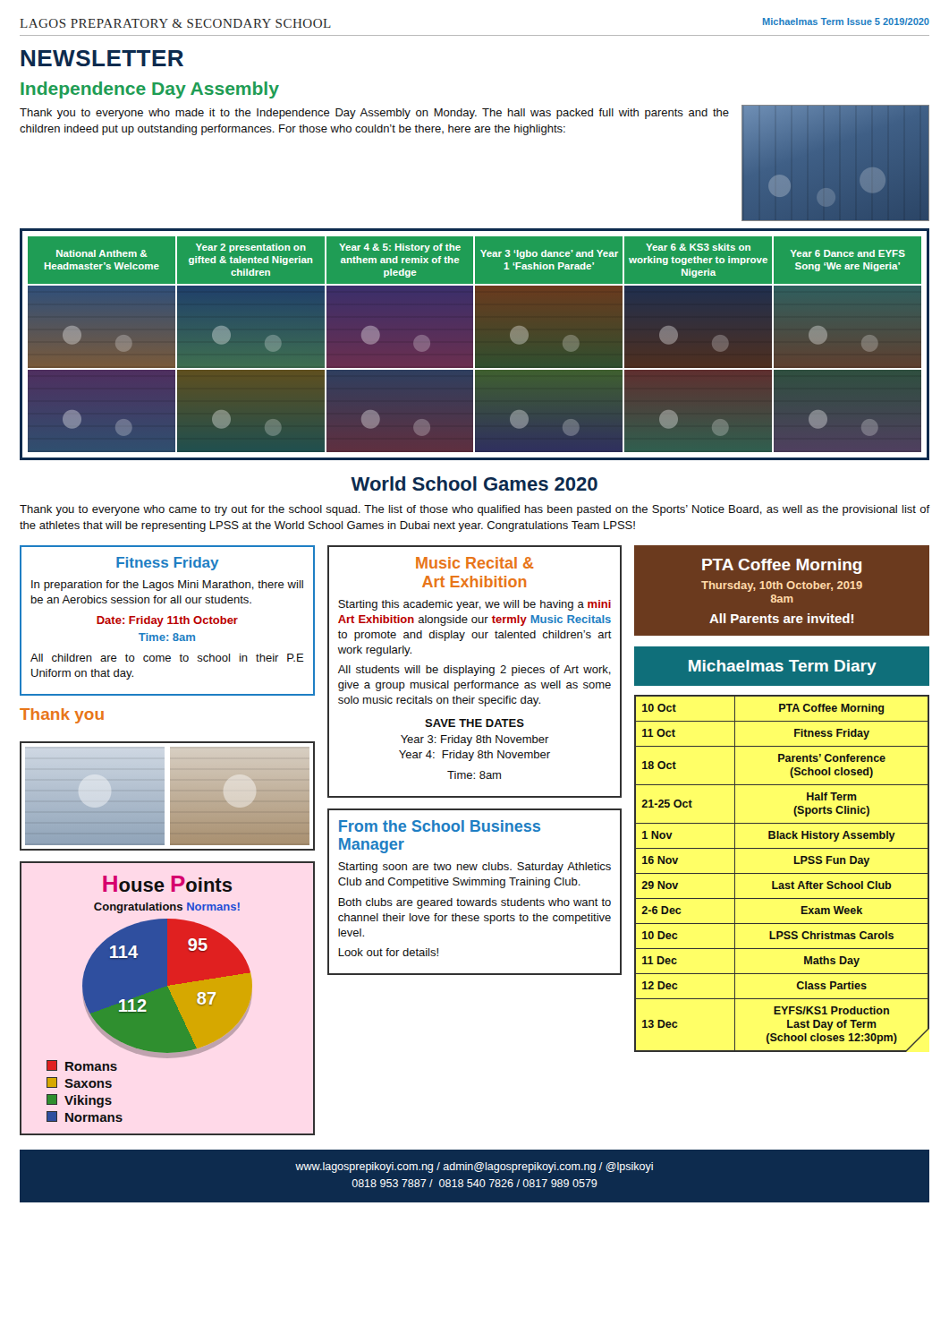Lagos Preparatory & Secondary School
Michaelmas Term Issue 5 2019/2020
NEWSLETTER
Independence Day Assembly
Thank you to everyone who made it to the Independence Day Assembly on Monday. The hall was packed full with parents and the children indeed put up outstanding performances. For those who couldn’t be there, here are the highlights:
| National Anthem & Headmaster’s Welcome | Year 2 presentation on gifted & talented Nigerian children | Year 4 & 5: History of the anthem and remix of the pledge | Year 3 ‘Igbo dance’ and Year 1 ‘Fashion Parade’ | Year 6 & KS3 skits on working together to improve Nigeria | Year 6 Dance and EYFS Song ‘We are Nigeria’ |
| --- | --- | --- | --- | --- | --- |
World School Games 2020
Thank you to everyone who came to try out for the school squad. The list of those who qualified has been pasted on the Sports’ Notice Board, as well as the provisional list of the athletes that will be representing LPSS at the World School Games in Dubai next year. Congratulations Team LPSS!
Fitness Friday
In preparation for the Lagos Mini Marathon, there will be an Aerobics session for all our students.
Date: Friday 11th October
Time: 8am
All children are to come to school in their P.E Uniform on that day.
Thank you
House Points
Congratulations Normans!
95 87 112 114
Romans
Saxons
Vikings
Normans
Music Recital &
Art Exhibition
Starting this academic year, we will be having a mini Art Exhibition alongside our termly Music Recitals to promote and display our talented children’s art work regularly.
All students will be displaying 2 pieces of Art work, give a group musical performance as well as some solo music recitals on their specific day.
SAVE THE DATES Year 3: Friday 8th November
Year 4: Friday 8th November
Time: 8am
From the School Business Manager
Starting soon are two new clubs. Saturday Athletics Club and Competitive Swimming Training Club.
Both clubs are geared towards students who want to channel their love for these sports to the competitive level.
Look out for details!
PTA Coffee Morning
Thursday, 10th October, 2019
8am
All Parents are invited!
Michaelmas Term Diary
| 10 Oct | PTA Coffee Morning |
| 11 Oct | Fitness Friday |
| 18 Oct | Parents’ Conference (School closed) |
| 21-25 Oct | Half Term (Sports Clinic) |
| 1 Nov | Black History Assembly |
| 16 Nov | LPSS Fun Day |
| 29 Nov | Last After School Club |
| 2-6 Dec | Exam Week |
| 10 Dec | LPSS Christmas Carols |
| 11 Dec | Maths Day |
| 12 Dec | Class Parties |
| 13 Dec | EYFS/KS1 Production Last Day of Term (School closes 12:30pm) |
www.lagosprepikoyi.com.ng / admin@lagosprepikoyi.com.ng / @lpsikoyi
0818 953 7887 / 0818 540 7826 / 0817 989 0579